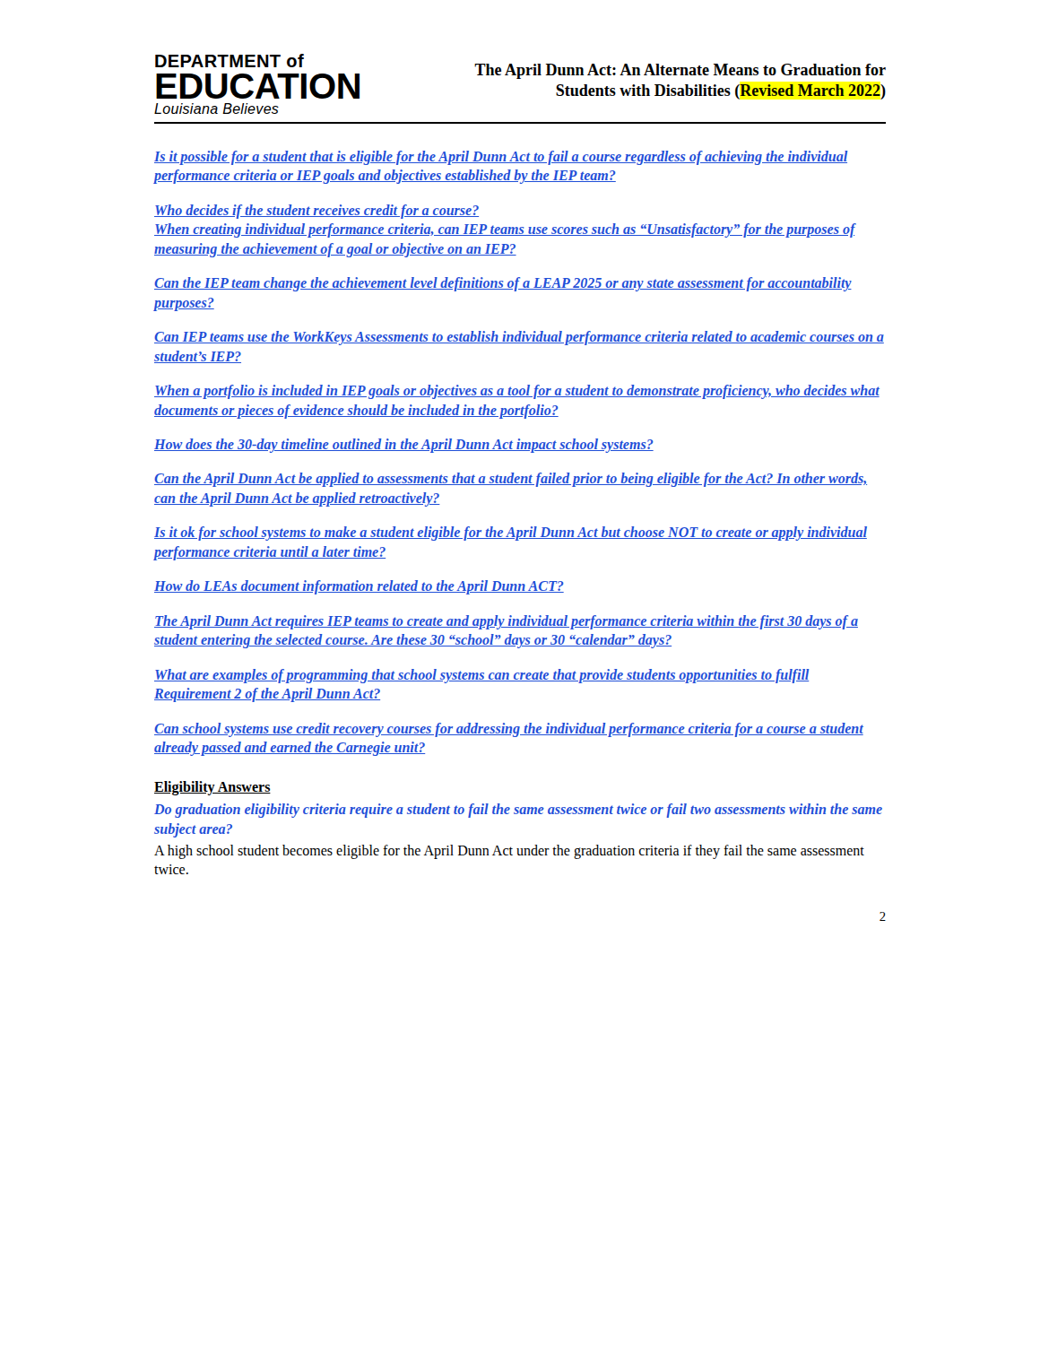DEPARTMENT of
EDUCATION
Louisiana Believes
The April Dunn Act: An Alternate Means to Graduation for
Students with Disabilities (Revised March 2022)
Is it possible for a student that is eligible for the April Dunn Act to fail a course regardless of achieving the individual performance criteria or IEP goals and objectives established by the IEP team?
Who decides if the student receives credit for a course? When creating individual performance criteria, can IEP teams use scores such as “Unsatisfactory” for the purposes of measuring the achievement of a goal or objective on an IEP?
Can the IEP team change the achievement level definitions of a LEAP 2025 or any state assessment for accountability purposes?
Can IEP teams use the WorkKeys Assessments to establish individual performance criteria related to academic courses on a student’s IEP?
When a portfolio is included in IEP goals or objectives as a tool for a student to demonstrate proficiency, who decides what documents or pieces of evidence should be included in the portfolio?
How does the 30-day timeline outlined in the April Dunn Act impact school systems?
Can the April Dunn Act be applied to assessments that a student failed prior to being eligible for the Act? In other words, can the April Dunn Act be applied retroactively?
Is it ok for school systems to make a student eligible for the April Dunn Act but choose NOT to create or apply individual performance criteria until a later time?
How do LEAs document information related to the April Dunn ACT?
The April Dunn Act requires IEP teams to create and apply individual performance criteria within the first 30 days of a student entering the selected course. Are these 30 “school” days or 30 “calendar” days?
What are examples of programming that school systems can create that provide students opportunities to fulfill Requirement 2 of the April Dunn Act?
Can school systems use credit recovery courses for addressing the individual performance criteria for a course a student already passed and earned the Carnegie unit?
Eligibility Answers
Do graduation eligibility criteria require a student to fail the same assessment twice or fail two assessments within the same subject area?
A high school student becomes eligible for the April Dunn Act under the graduation criteria if they fail the same assessment twice.
2